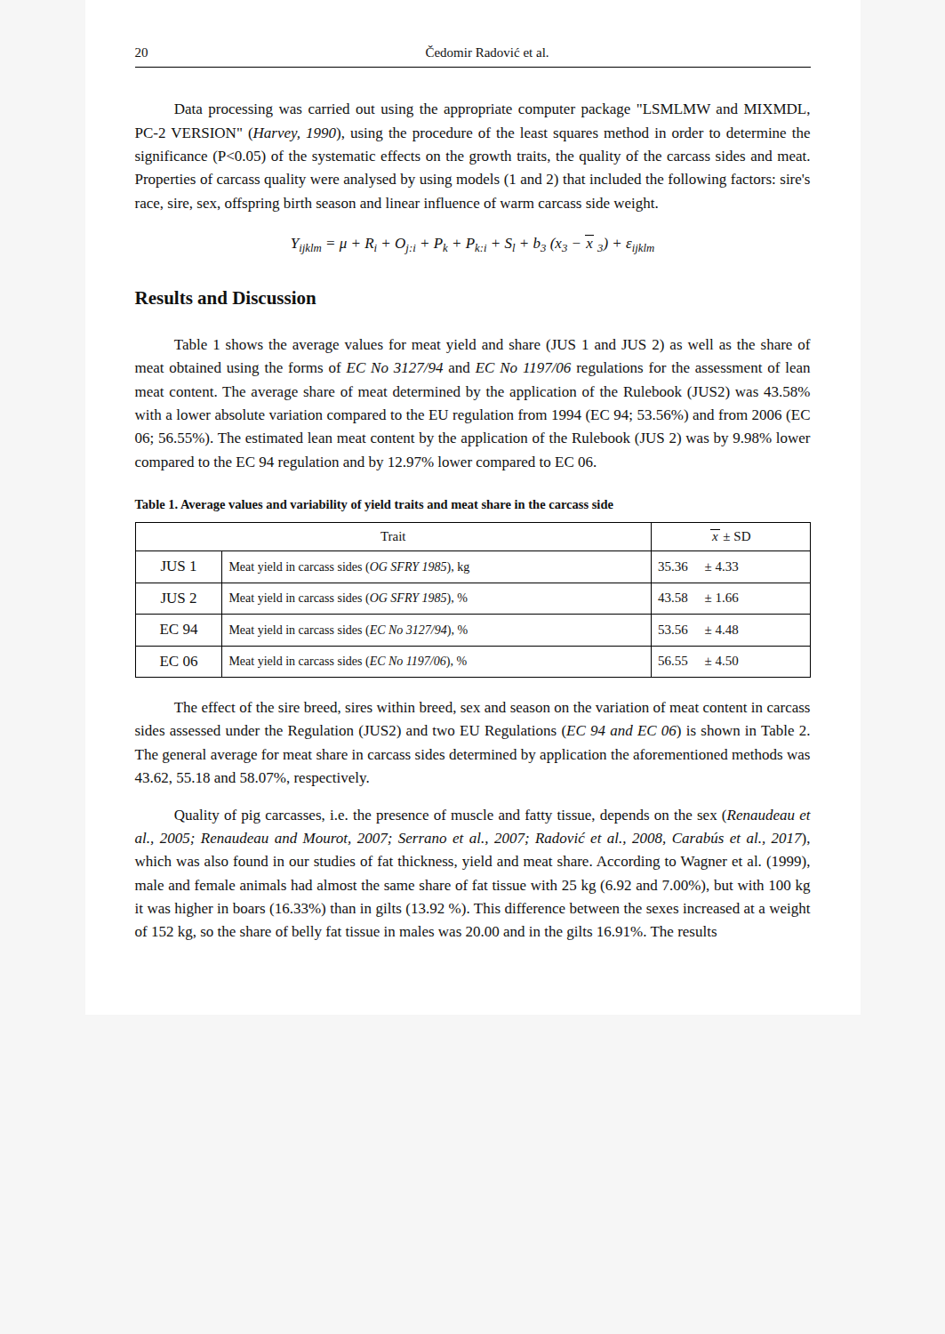20 Čedomir Radović et al.
Data processing was carried out using the appropriate computer package "LSMLMW and MIXMDL, PC-2 VERSION" (Harvey, 1990), using the procedure of the least squares method in order to determine the significance (P<0.05) of the systematic effects on the growth traits, the quality of the carcass sides and meat. Properties of carcass quality were analysed by using models (1 and 2) that included the following factors: sire's race, sire, sex, offspring birth season and linear influence of warm carcass side weight.
Yijklm = μ + Ri + Oj:i + Pk + Pk:i + Sl + b3 (x3 − x 3) + εijklm
Results and Discussion
Table 1 shows the average values for meat yield and share (JUS 1 and JUS 2) as well as the share of meat obtained using the forms of EC No 3127/94 and EC No 1197/06 regulations for the assessment of lean meat content. The average share of meat determined by the application of the Rulebook (JUS2) was 43.58% with a lower absolute variation compared to the EU regulation from 1994 (EC 94; 53.56%) and from 2006 (EC 06; 56.55%). The estimated lean meat content by the application of the Rulebook (JUS 2) was by 9.98% lower compared to the EC 94 regulation and by 12.97% lower compared to EC 06.
Table 1. Average values and variability of yield traits and meat share in the carcass side
| Trait | x ± SD |
| --- | --- |
| JUS 1 | Meat yield in carcass sides ( OG SFRY 1985 ), kg | 35.36 ± 4.33 |
| JUS 2 | Meat yield in carcass sides ( OG SFRY 1985 ), % | 43.58 ± 1.66 |
| EC 94 | Meat yield in carcass sides ( EC No 3127/94 ), % | 53.56 ± 4.48 |
| EC 06 | Meat yield in carcass sides ( EC No 1197/06 ), % | 56.55 ± 4.50 |
The effect of the sire breed, sires within breed, sex and season on the variation of meat content in carcass sides assessed under the Regulation (JUS2) and two EU Regulations (EC 94 and EC 06) is shown in Table 2. The general average for meat share in carcass sides determined by application the aforementioned methods was 43.62, 55.18 and 58.07%, respectively.
Quality of pig carcasses, i.e. the presence of muscle and fatty tissue, depends on the sex (Renaudeau et al., 2005; Renaudeau and Mourot, 2007; Serrano et al., 2007; Radović et al., 2008, Carabús et al., 2017), which was also found in our studies of fat thickness, yield and meat share. According to Wagner et al. (1999), male and female animals had almost the same share of fat tissue with 25 kg (6.92 and 7.00%), but with 100 kg it was higher in boars (16.33%) than in gilts (13.92 %). This difference between the sexes increased at a weight of 152 kg, so the share of belly fat tissue in males was 20.00 and in the gilts 16.91%. The results